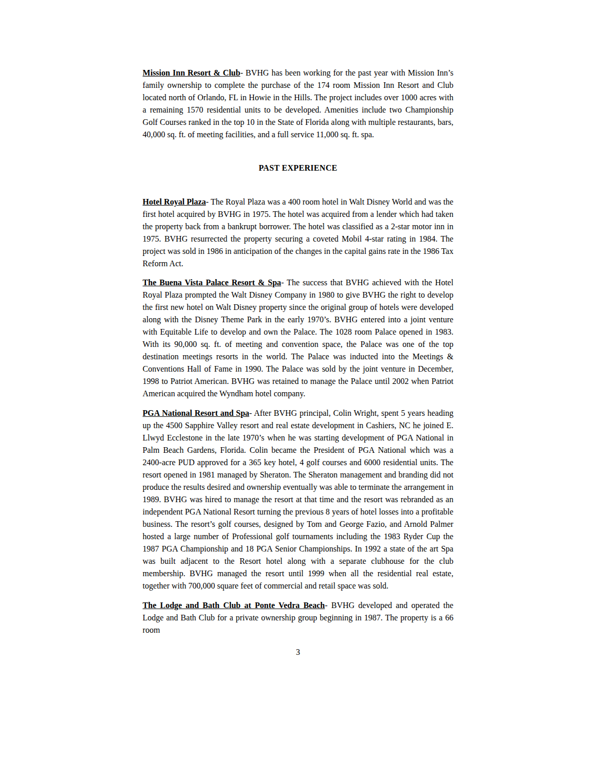Mission Inn Resort & Club- BVHG has been working for the past year with Mission Inn’s family ownership to complete the purchase of the 174 room Mission Inn Resort and Club located north of Orlando, FL in Howie in the Hills. The project includes over 1000 acres with a remaining 1570 residential units to be developed. Amenities include two Championship Golf Courses ranked in the top 10 in the State of Florida along with multiple restaurants, bars, 40,000 sq. ft. of meeting facilities, and a full service 11,000 sq. ft. spa.
PAST EXPERIENCE
Hotel Royal Plaza- The Royal Plaza was a 400 room hotel in Walt Disney World and was the first hotel acquired by BVHG in 1975. The hotel was acquired from a lender which had taken the property back from a bankrupt borrower. The hotel was classified as a 2-star motor inn in 1975. BVHG resurrected the property securing a coveted Mobil 4-star rating in 1984. The project was sold in 1986 in anticipation of the changes in the capital gains rate in the 1986 Tax Reform Act.
The Buena Vista Palace Resort & Spa- The success that BVHG achieved with the Hotel Royal Plaza prompted the Walt Disney Company in 1980 to give BVHG the right to develop the first new hotel on Walt Disney property since the original group of hotels were developed along with the Disney Theme Park in the early 1970’s. BVHG entered into a joint venture with Equitable Life to develop and own the Palace. The 1028 room Palace opened in 1983. With its 90,000 sq. ft. of meeting and convention space, the Palace was one of the top destination meetings resorts in the world. The Palace was inducted into the Meetings & Conventions Hall of Fame in 1990. The Palace was sold by the joint venture in December, 1998 to Patriot American. BVHG was retained to manage the Palace until 2002 when Patriot American acquired the Wyndham hotel company.
PGA National Resort and Spa- After BVHG principal, Colin Wright, spent 5 years heading up the 4500 Sapphire Valley resort and real estate development in Cashiers, NC he joined E. Llwyd Ecclestone in the late 1970’s when he was starting development of PGA National in Palm Beach Gardens, Florida. Colin became the President of PGA National which was a 2400-acre PUD approved for a 365 key hotel, 4 golf courses and 6000 residential units. The resort opened in 1981 managed by Sheraton. The Sheraton management and branding did not produce the results desired and ownership eventually was able to terminate the arrangement in 1989. BVHG was hired to manage the resort at that time and the resort was rebranded as an independent PGA National Resort turning the previous 8 years of hotel losses into a profitable business. The resort’s golf courses, designed by Tom and George Fazio, and Arnold Palmer hosted a large number of Professional golf tournaments including the 1983 Ryder Cup the 1987 PGA Championship and 18 PGA Senior Championships. In 1992 a state of the art Spa was built adjacent to the Resort hotel along with a separate clubhouse for the club membership. BVHG managed the resort until 1999 when all the residential real estate, together with 700,000 square feet of commercial and retail space was sold.
The Lodge and Bath Club at Ponte Vedra Beach- BVHG developed and operated the Lodge and Bath Club for a private ownership group beginning in 1987. The property is a 66 room
3